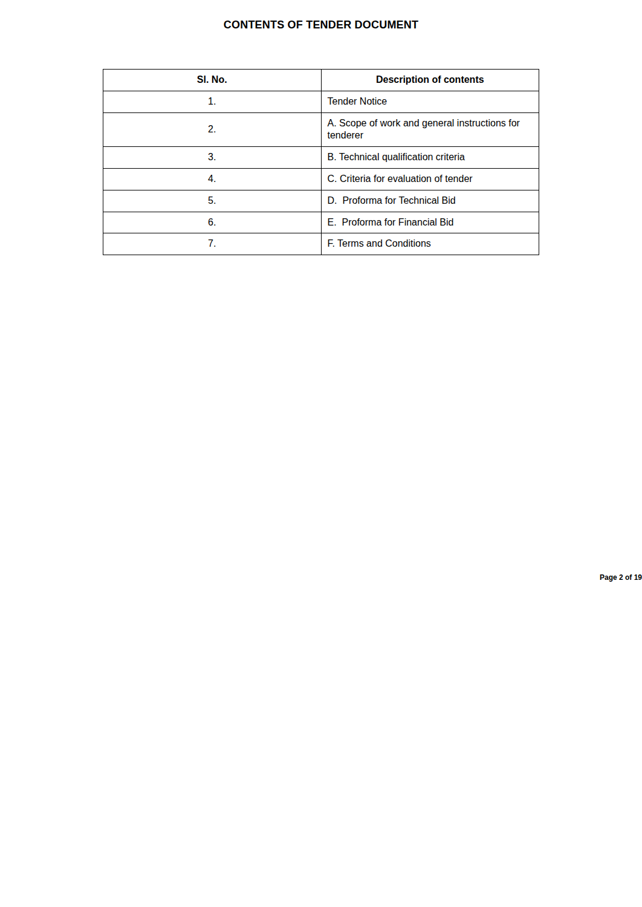CONTENTS OF TENDER DOCUMENT
| Sl. No. | Description of contents |
| --- | --- |
| 1. | Tender Notice |
| 2. | A. Scope of work and general instructions for tenderer |
| 3. | B. Technical qualification criteria |
| 4. | C. Criteria for evaluation of tender |
| 5. | D. Proforma for Technical Bid |
| 6. | E. Proforma for Financial Bid |
| 7. | F. Terms and Conditions |
Page 2 of 19